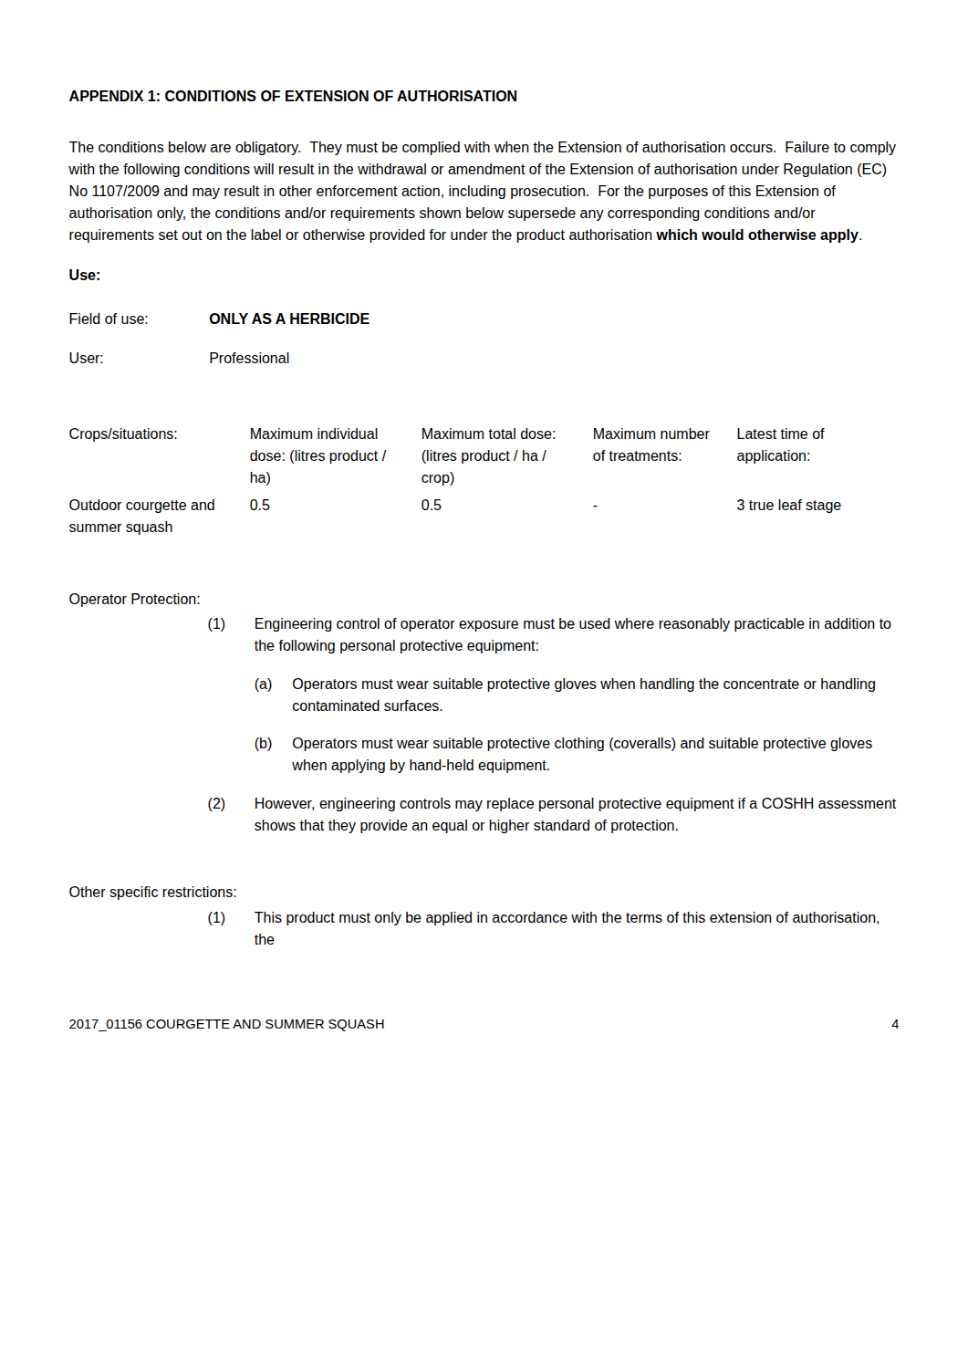APPENDIX 1: CONDITIONS OF EXTENSION OF AUTHORISATION
The conditions below are obligatory. They must be complied with when the Extension of authorisation occurs. Failure to comply with the following conditions will result in the withdrawal or amendment of the Extension of authorisation under Regulation (EC) No 1107/2009 and may result in other enforcement action, including prosecution. For the purposes of this Extension of authorisation only, the conditions and/or requirements shown below supersede any corresponding conditions and/or requirements set out on the label or otherwise provided for under the product authorisation which would otherwise apply.
Use:
| Field of use: | ONLY AS A HERBICIDE |
| User: | Professional |
| Crops/situations: | Maximum individual dose: (litres product / ha) | Maximum total dose: (litres product / ha / crop) | Maximum number of treatments: | Latest time of application: |
| Outdoor courgette and summer squash | 0.5 | 0.5 | - | 3 true leaf stage |
Operator Protection:
| (1) | Engineering control of operator exposure must be used where reasonably practicable in addition to the following personal protective equipment: |
| | (a) | Operators must wear suitable protective gloves when handling the concentrate or handling contaminated surfaces. |
| | (b) | Operators must wear suitable protective clothing (coveralls) and suitable protective gloves when applying by hand-held equipment. |
| (2) | However, engineering controls may replace personal protective equipment if a COSHH assessment shows that they provide an equal or higher standard of protection. |
Other specific restrictions:
| (1) | This product must only be applied in accordance with the terms of this extension of authorisation, the |
2017_01156 COURGETTE AND SUMMER SQUASH 4